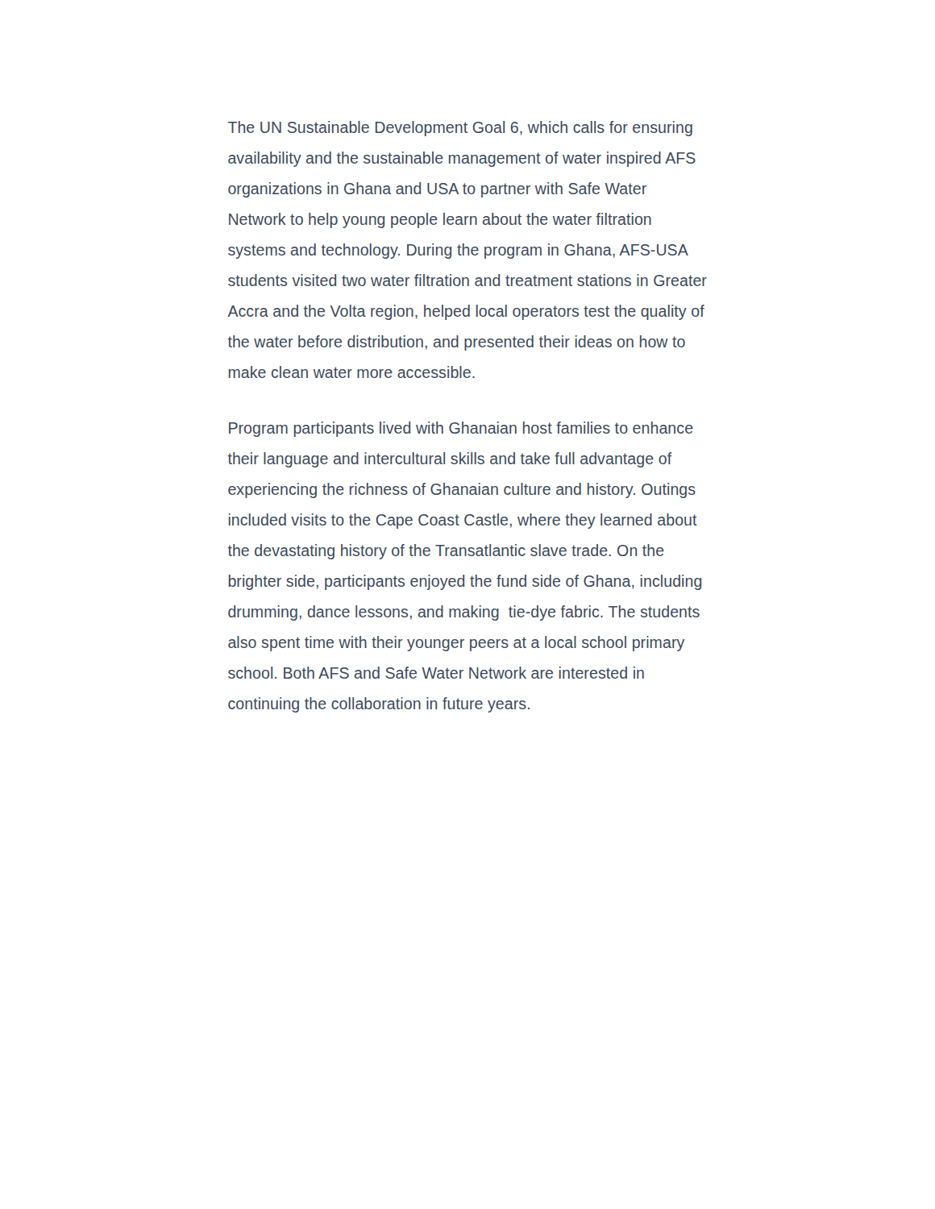The UN Sustainable Development Goal 6, which calls for ensuring availability and the sustainable management of water inspired AFS organizations in Ghana and USA to partner with Safe Water Network to help young people learn about the water filtration systems and technology. During the program in Ghana, AFS-USA students visited two water filtration and treatment stations in Greater Accra and the Volta region, helped local operators test the quality of the water before distribution, and presented their ideas on how to make clean water more accessible.
Program participants lived with Ghanaian host families to enhance their language and intercultural skills and take full advantage of experiencing the richness of Ghanaian culture and history. Outings included visits to the Cape Coast Castle, where they learned about the devastating history of the Transatlantic slave trade. On the brighter side, participants enjoyed the fund side of Ghana, including drumming, dance lessons, and making tie-dye fabric. The students also spent time with their younger peers at a local school primary school. Both AFS and Safe Water Network are interested in continuing the collaboration in future years.